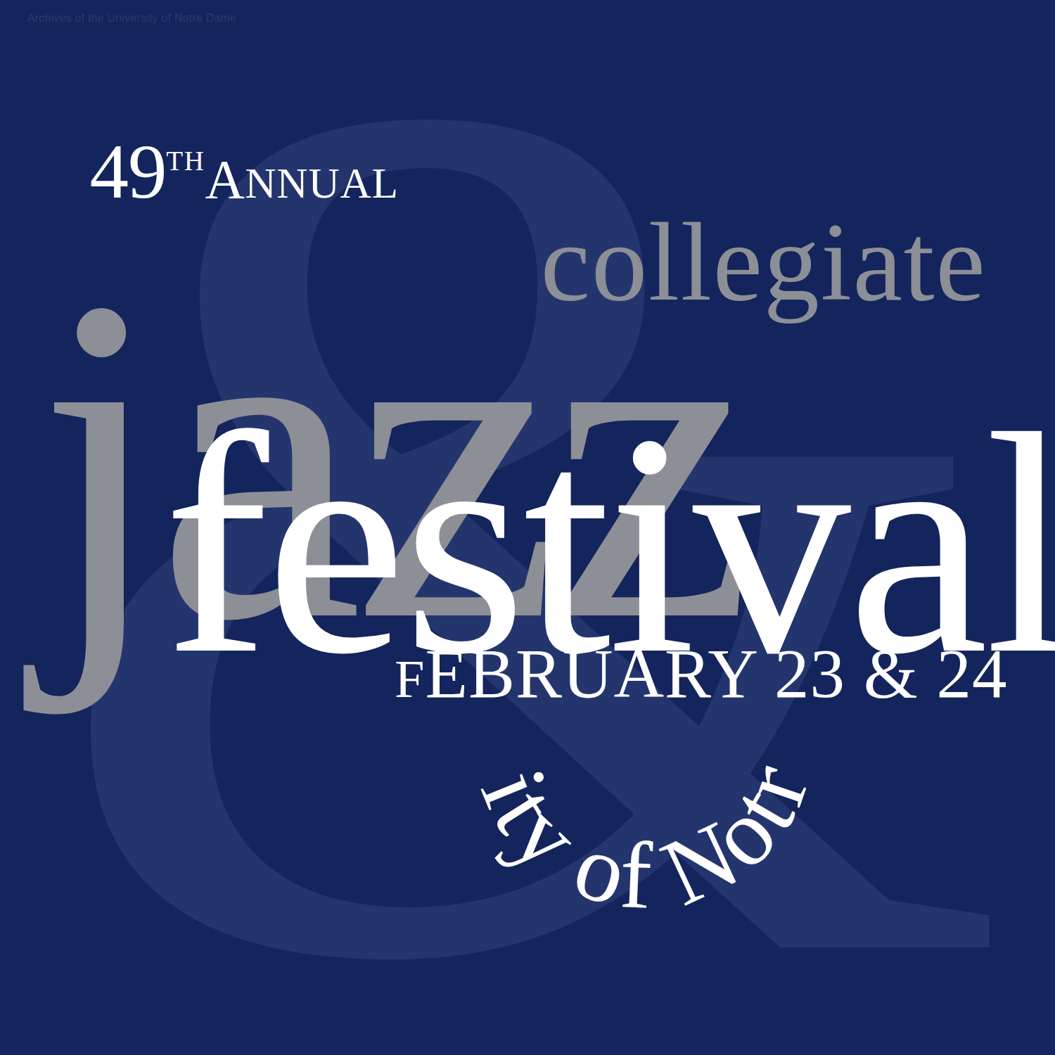Archives of the University of Notre Dame
&
49 TH ANNUAL
collegiate
jazz
festival
FEBRUARY 23 & 24
University of Notre Dame